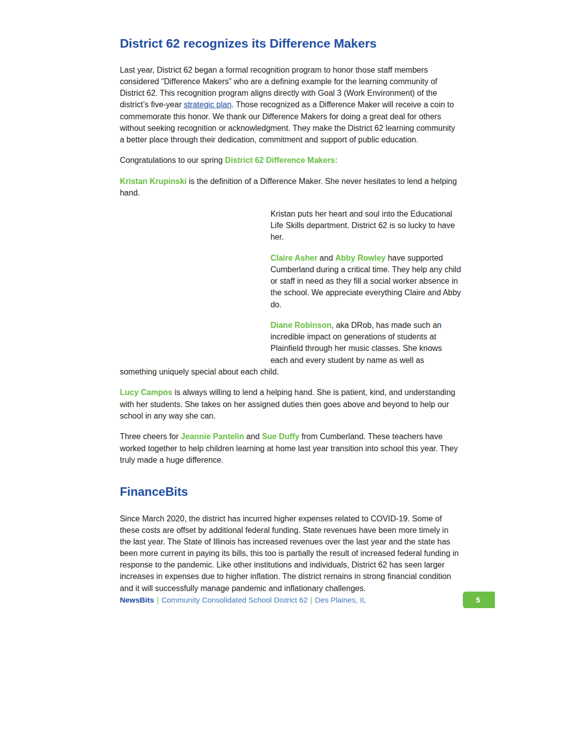District 62 recognizes its Difference Makers
Last year, District 62 began a formal recognition program to honor those staff members considered “Difference Makers” who are a defining example for the learning community of District 62. This recognition program aligns directly with Goal 3 (Work Environment) of the district’s five-year strategic plan. Those recognized as a Difference Maker will receive a coin to commemorate this honor. We thank our Difference Makers for doing a great deal for others without seeking recognition or acknowledgment. They make the District 62 learning community a better place through their dedication, commitment and support of public education.
Congratulations to our spring District 62 Difference Makers:
Kristan Krupinski is the definition of a Difference Maker. She never hesitates to lend a helping hand.
Kristan puts her heart and soul into the Educational Life Skills department. District 62 is so lucky to have her.
Claire Asher and Abby Rowley have supported Cumberland during a critical time. They help any child or staff in need as they fill a social worker absence in the school. We appreciate everything Claire and Abby do.
Diane Robinson, aka DRob, has made such an incredible impact on generations of students at Plainfield through her music classes. She knows each and every student by name as well as something uniquely special about each child.
Lucy Campos is always willing to lend a helping hand. She is patient, kind, and understanding with her students. She takes on her assigned duties then goes above and beyond to help our school in any way she can.
Three cheers for Jeannie Pantelin and Sue Duffy from Cumberland. These teachers have worked together to help children learning at home last year transition into school this year. They truly made a huge difference.
FinanceBits
Since March 2020, the district has incurred higher expenses related to COVID-19. Some of these costs are offset by additional federal funding. State revenues have been more timely in the last year. The State of Illinois has increased revenues over the last year and the state has been more current in paying its bills, this too is partially the result of increased federal funding in response to the pandemic. Like other institutions and individuals, District 62 has seen larger increases in expenses due to higher inflation. The district remains in strong financial condition and it will successfully manage pandemic and inflationary challenges.
NewsBits|Community Consolidated School District 62|Des Plaines, IL
5